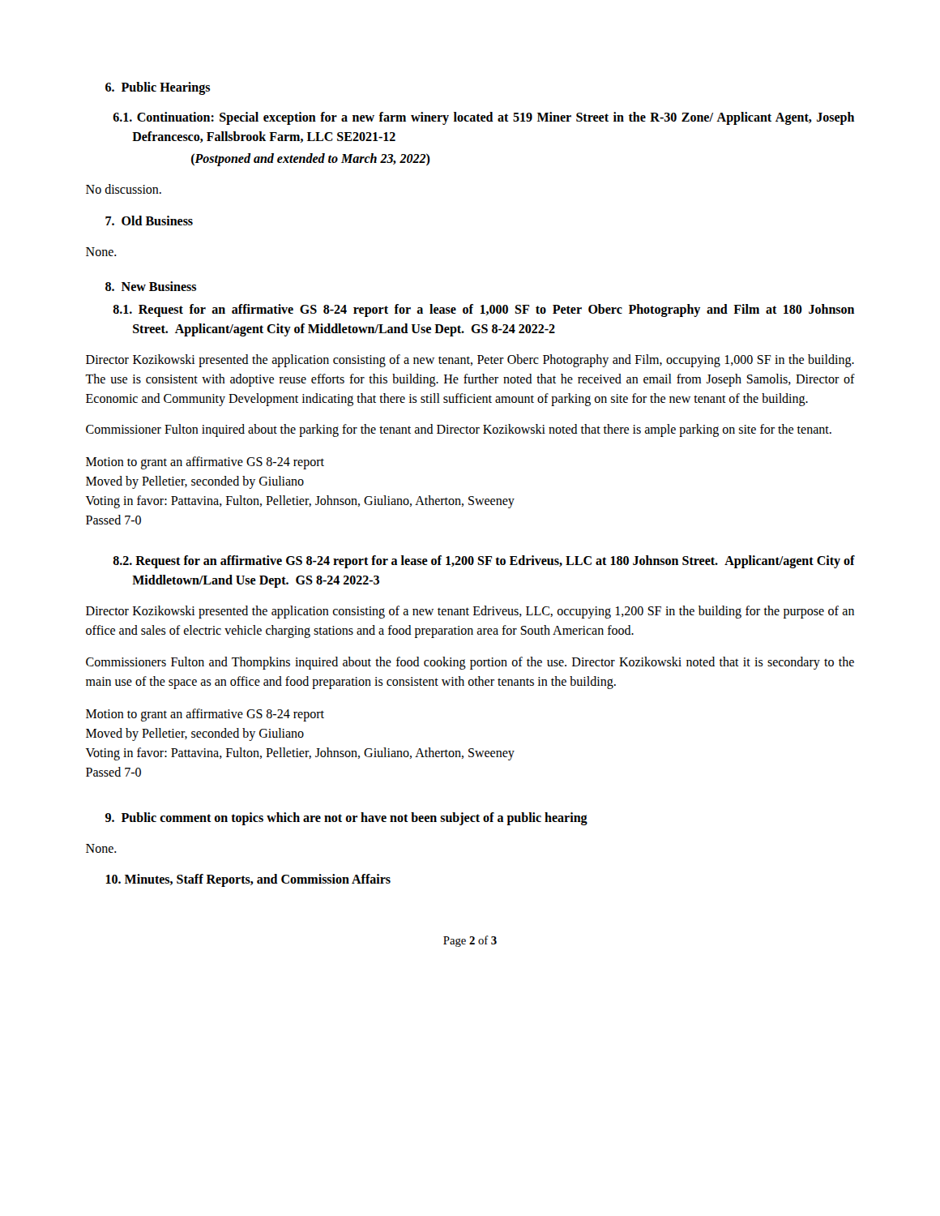6. Public Hearings
6.1. Continuation: Special exception for a new farm winery located at 519 Miner Street in the R-30 Zone/ Applicant Agent, Joseph Defrancesco, Fallsbrook Farm, LLC SE2021-12
(Postponed and extended to March 23, 2022)
No discussion.
7. Old Business
None.
8. New Business
8.1. Request for an affirmative GS 8-24 report for a lease of 1,000 SF to Peter Oberc Photography and Film at 180 Johnson Street. Applicant/agent City of Middletown/Land Use Dept. GS 8-24 2022-2
Director Kozikowski presented the application consisting of a new tenant, Peter Oberc Photography and Film, occupying 1,000 SF in the building. The use is consistent with adoptive reuse efforts for this building. He further noted that he received an email from Joseph Samolis, Director of Economic and Community Development indicating that there is still sufficient amount of parking on site for the new tenant of the building.
Commissioner Fulton inquired about the parking for the tenant and Director Kozikowski noted that there is ample parking on site for the tenant.
Motion to grant an affirmative GS 8-24 report
Moved by Pelletier, seconded by Giuliano
Voting in favor: Pattavina, Fulton, Pelletier, Johnson, Giuliano, Atherton, Sweeney
Passed 7-0
8.2. Request for an affirmative GS 8-24 report for a lease of 1,200 SF to Edriveus, LLC at 180 Johnson Street. Applicant/agent City of Middletown/Land Use Dept. GS 8-24 2022-3
Director Kozikowski presented the application consisting of a new tenant Edriveus, LLC, occupying 1,200 SF in the building for the purpose of an office and sales of electric vehicle charging stations and a food preparation area for South American food.
Commissioners Fulton and Thompkins inquired about the food cooking portion of the use. Director Kozikowski noted that it is secondary to the main use of the space as an office and food preparation is consistent with other tenants in the building.
Motion to grant an affirmative GS 8-24 report
Moved by Pelletier, seconded by Giuliano
Voting in favor: Pattavina, Fulton, Pelletier, Johnson, Giuliano, Atherton, Sweeney
Passed 7-0
9. Public comment on topics which are not or have not been subject of a public hearing
None.
10. Minutes, Staff Reports, and Commission Affairs
Page 2 of 3